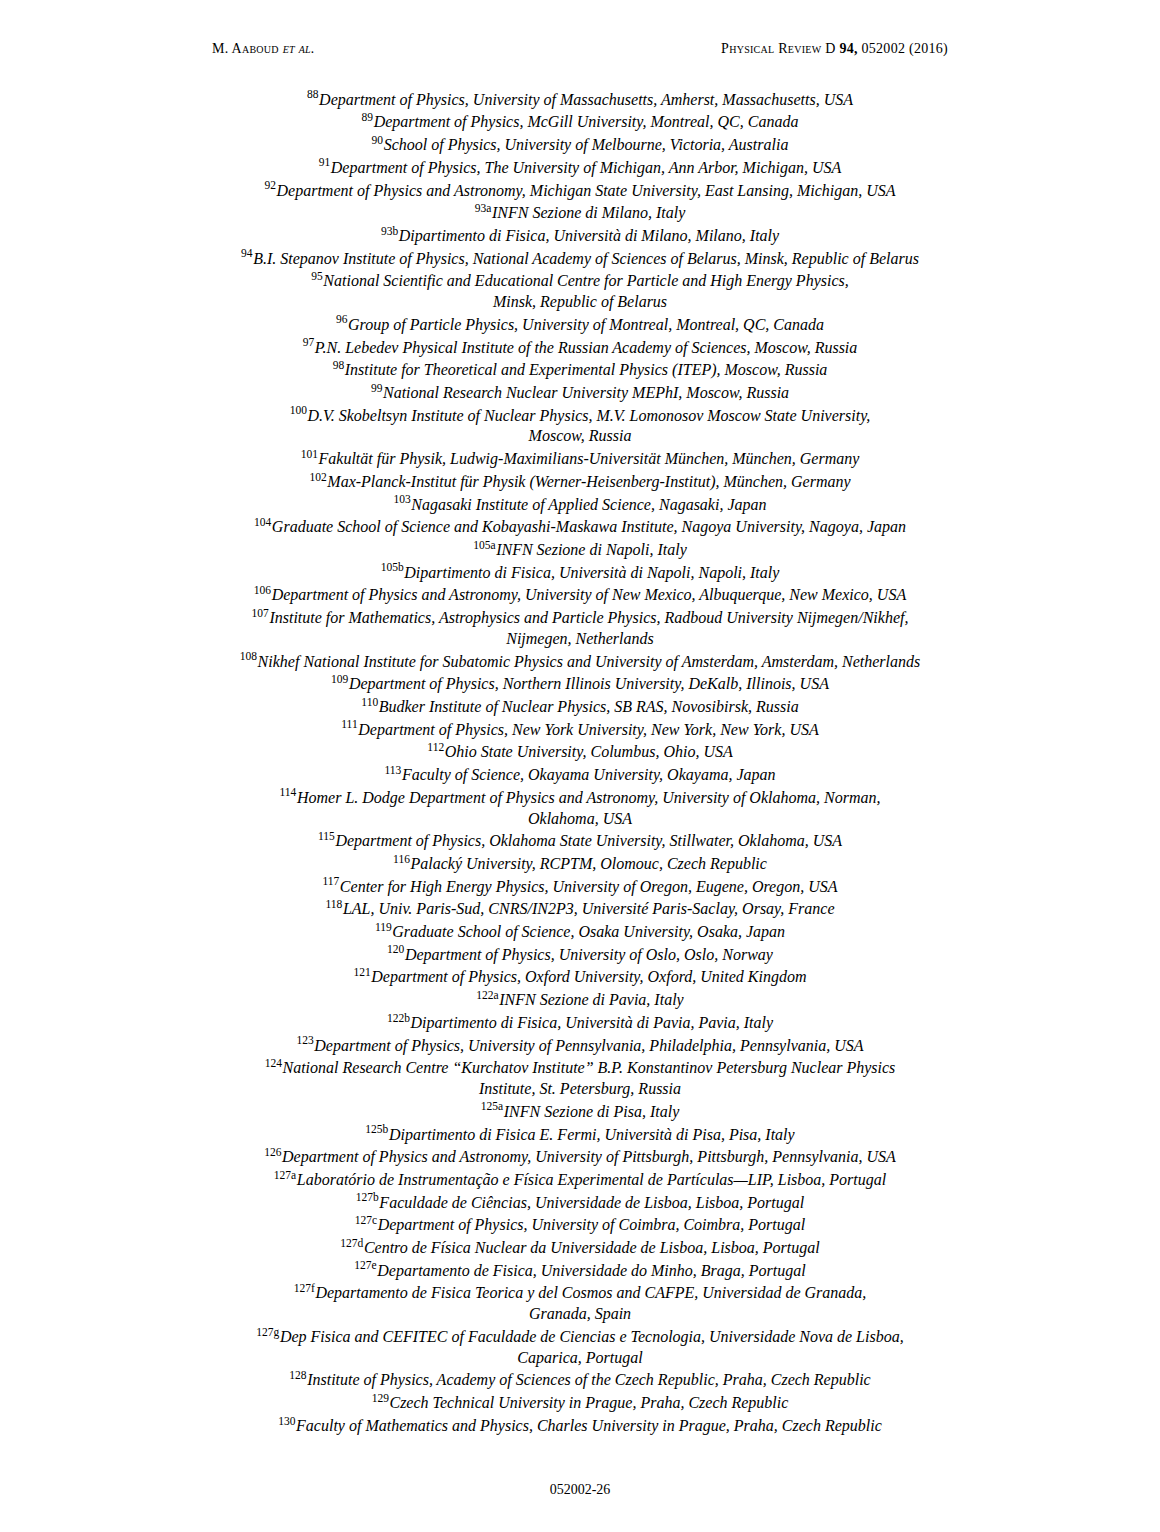M. Aaboud et al.
Physical Review D 94, 052002 (2016)
88Department of Physics, University of Massachusetts, Amherst, Massachusetts, USA
89Department of Physics, McGill University, Montreal, QC, Canada
90School of Physics, University of Melbourne, Victoria, Australia
91Department of Physics, The University of Michigan, Ann Arbor, Michigan, USA
92Department of Physics and Astronomy, Michigan State University, East Lansing, Michigan, USA
93aINFN Sezione di Milano, Italy
93bDipartimento di Fisica, Università di Milano, Milano, Italy
94B.I. Stepanov Institute of Physics, National Academy of Sciences of Belarus, Minsk, Republic of Belarus
95National Scientific and Educational Centre for Particle and High Energy Physics, Minsk, Republic of Belarus
96Group of Particle Physics, University of Montreal, Montreal, QC, Canada
97P.N. Lebedev Physical Institute of the Russian Academy of Sciences, Moscow, Russia
98Institute for Theoretical and Experimental Physics (ITEP), Moscow, Russia
99National Research Nuclear University MEPhI, Moscow, Russia
100D.V. Skobeltsyn Institute of Nuclear Physics, M.V. Lomonosov Moscow State University, Moscow, Russia
101Fakultät für Physik, Ludwig-Maximilians-Universität München, München, Germany
102Max-Planck-Institut für Physik (Werner-Heisenberg-Institut), München, Germany
103Nagasaki Institute of Applied Science, Nagasaki, Japan
104Graduate School of Science and Kobayashi-Maskawa Institute, Nagoya University, Nagoya, Japan
105aINFN Sezione di Napoli, Italy
105bDipartimento di Fisica, Università di Napoli, Napoli, Italy
106Department of Physics and Astronomy, University of New Mexico, Albuquerque, New Mexico, USA
107Institute for Mathematics, Astrophysics and Particle Physics, Radboud University Nijmegen/Nikhef, Nijmegen, Netherlands
108Nikhef National Institute for Subatomic Physics and University of Amsterdam, Amsterdam, Netherlands
109Department of Physics, Northern Illinois University, DeKalb, Illinois, USA
110Budker Institute of Nuclear Physics, SB RAS, Novosibirsk, Russia
111Department of Physics, New York University, New York, New York, USA
112Ohio State University, Columbus, Ohio, USA
113Faculty of Science, Okayama University, Okayama, Japan
114Homer L. Dodge Department of Physics and Astronomy, University of Oklahoma, Norman, Oklahoma, USA
115Department of Physics, Oklahoma State University, Stillwater, Oklahoma, USA
116Palacký University, RCPTM, Olomouc, Czech Republic
117Center for High Energy Physics, University of Oregon, Eugene, Oregon, USA
118LAL, Univ. Paris-Sud, CNRS/IN2P3, Université Paris-Saclay, Orsay, France
119Graduate School of Science, Osaka University, Osaka, Japan
120Department of Physics, University of Oslo, Oslo, Norway
121Department of Physics, Oxford University, Oxford, United Kingdom
122aINFN Sezione di Pavia, Italy
122bDipartimento di Fisica, Università di Pavia, Pavia, Italy
123Department of Physics, University of Pennsylvania, Philadelphia, Pennsylvania, USA
124National Research Centre “Kurchatov Institute” B.P. Konstantinov Petersburg Nuclear Physics Institute, St. Petersburg, Russia
125aINFN Sezione di Pisa, Italy
125bDipartimento di Fisica E. Fermi, Università di Pisa, Pisa, Italy
126Department of Physics and Astronomy, University of Pittsburgh, Pittsburgh, Pennsylvania, USA
127aLaboratório de Instrumentação e Física Experimental de Partículas—LIP, Lisboa, Portugal
127bFaculdade de Ciências, Universidade de Lisboa, Lisboa, Portugal
127cDepartment of Physics, University of Coimbra, Coimbra, Portugal
127dCentro de Física Nuclear da Universidade de Lisboa, Lisboa, Portugal
127eDepartamento de Fisica, Universidade do Minho, Braga, Portugal
127fDepartamento de Fisica Teorica y del Cosmos and CAFPE, Universidad de Granada, Granada, Spain
127gDep Fisica and CEFITEC of Faculdade de Ciencias e Tecnologia, Universidade Nova de Lisboa, Caparica, Portugal
128Institute of Physics, Academy of Sciences of the Czech Republic, Praha, Czech Republic
129Czech Technical University in Prague, Praha, Czech Republic
130Faculty of Mathematics and Physics, Charles University in Prague, Praha, Czech Republic
052002-26